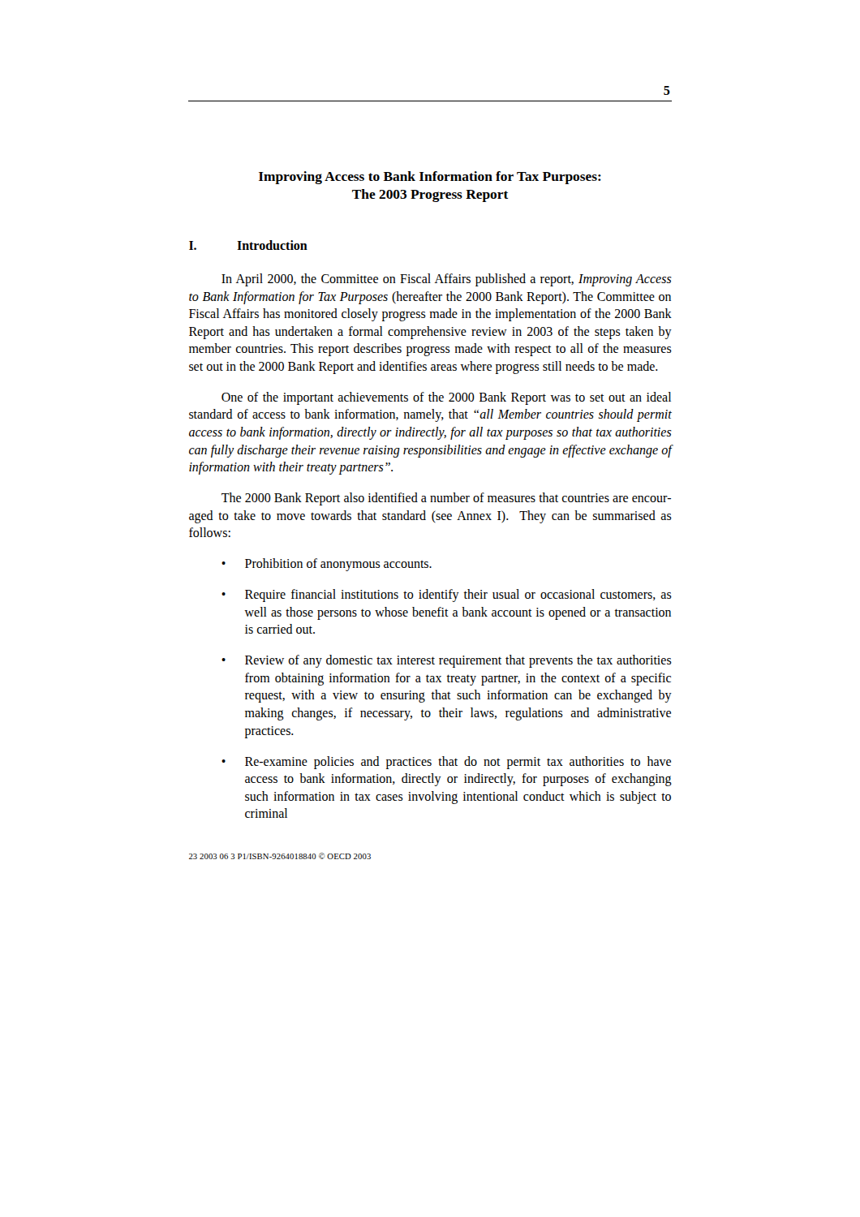5
Improving Access to Bank Information for Tax Purposes:
The 2003 Progress Report
I. Introduction
In April 2000, the Committee on Fiscal Affairs published a report, Improving Access to Bank Information for Tax Purposes (hereafter the 2000 Bank Report). The Committee on Fiscal Affairs has monitored closely progress made in the implementation of the 2000 Bank Report and has undertaken a formal comprehensive review in 2003 of the steps taken by member countries. This report describes progress made with respect to all of the measures set out in the 2000 Bank Report and identifies areas where progress still needs to be made.
One of the important achievements of the 2000 Bank Report was to set out an ideal standard of access to bank information, namely, that “all Member countries should permit access to bank information, directly or indirectly, for all tax purposes so that tax authorities can fully discharge their revenue raising responsibilities and engage in effective exchange of information with their treaty partners”.
The 2000 Bank Report also identified a number of measures that countries are encouraged to take to move towards that standard (see Annex I). They can be summarised as follows:
Prohibition of anonymous accounts.
Require financial institutions to identify their usual or occasional customers, as well as those persons to whose benefit a bank account is opened or a transaction is carried out.
Review of any domestic tax interest requirement that prevents the tax authorities from obtaining information for a tax treaty partner, in the context of a specific request, with a view to ensuring that such information can be exchanged by making changes, if necessary, to their laws, regulations and administrative practices.
Re-examine policies and practices that do not permit tax authorities to have access to bank information, directly or indirectly, for purposes of exchanging such information in tax cases involving intentional conduct which is subject to criminal
23 2003 06 3 P1/ISBN-9264018840 © OECD 2003